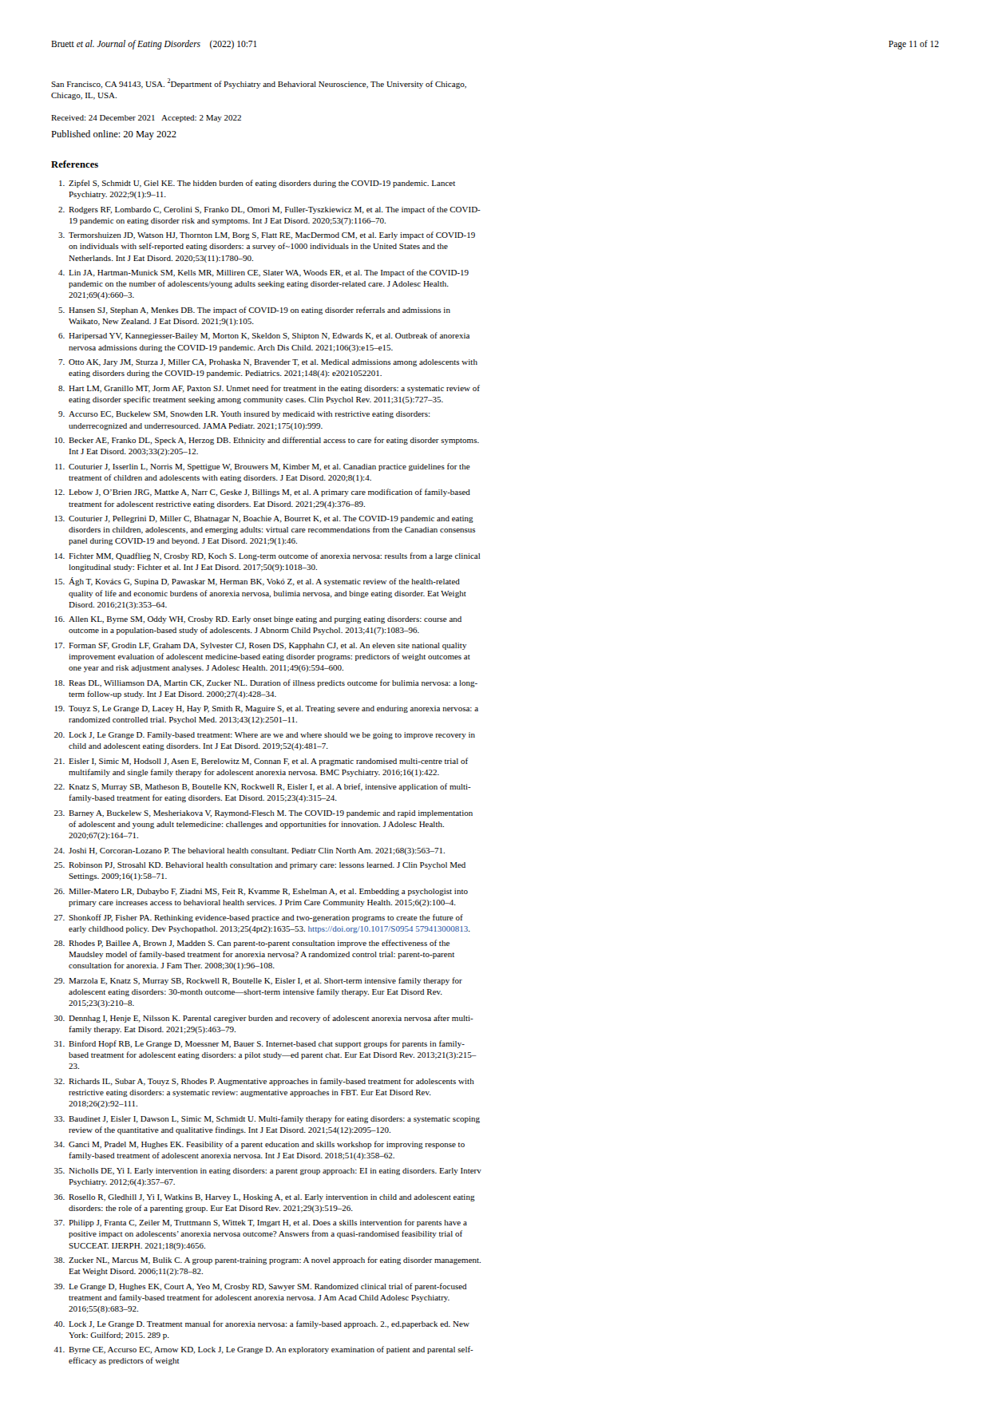Bruett et al. Journal of Eating Disorders (2022) 10:71
Page 11 of 12
San Francisco, CA 94143, USA. 2Department of Psychiatry and Behavioral Neuroscience, The University of Chicago, Chicago, IL, USA.
Received: 24 December 2021 Accepted: 2 May 2022
Published online: 20 May 2022
References
Zipfel S, Schmidt U, Giel KE. The hidden burden of eating disorders during the COVID-19 pandemic. Lancet Psychiatry. 2022;9(1):9–11.
Rodgers RF, Lombardo C, Cerolini S, Franko DL, Omori M, Fuller-Tyszkiewicz M, et al. The impact of the COVID-19 pandemic on eating disorder risk and symptoms. Int J Eat Disord. 2020;53(7):1166–70.
Termorshuizen JD, Watson HJ, Thornton LM, Borg S, Flatt RE, MacDermod CM, et al. Early impact of COVID-19 on individuals with self-reported eating disorders: a survey of~1000 individuals in the United States and the Netherlands. Int J Eat Disord. 2020;53(11):1780–90.
Lin JA, Hartman-Munick SM, Kells MR, Milliren CE, Slater WA, Woods ER, et al. The Impact of the COVID-19 pandemic on the number of adolescents/young adults seeking eating disorder-related care. J Adolesc Health. 2021;69(4):660–3.
Hansen SJ, Stephan A, Menkes DB. The impact of COVID-19 on eating disorder referrals and admissions in Waikato, New Zealand. J Eat Disord. 2021;9(1):105.
Haripersad YV, Kannegiesser-Bailey M, Morton K, Skeldon S, Shipton N, Edwards K, et al. Outbreak of anorexia nervosa admissions during the COVID-19 pandemic. Arch Dis Child. 2021;106(3):e15–e15.
Otto AK, Jary JM, Sturza J, Miller CA, Prohaska N, Bravender T, et al. Medical admissions among adolescents with eating disorders during the COVID-19 pandemic. Pediatrics. 2021;148(4): e2021052201.
Hart LM, Granillo MT, Jorm AF, Paxton SJ. Unmet need for treatment in the eating disorders: a systematic review of eating disorder specific treatment seeking among community cases. Clin Psychol Rev. 2011;31(5):727–35.
Accurso EC, Buckelew SM, Snowden LR. Youth insured by medicaid with restrictive eating disorders: underrecognized and underresourced. JAMA Pediatr. 2021;175(10):999.
Becker AE, Franko DL, Speck A, Herzog DB. Ethnicity and differential access to care for eating disorder symptoms. Int J Eat Disord. 2003;33(2):205–12.
Couturier J, Isserlin L, Norris M, Spettigue W, Brouwers M, Kimber M, et al. Canadian practice guidelines for the treatment of children and adolescents with eating disorders. J Eat Disord. 2020;8(1):4.
Lebow J, O’Brien JRG, Mattke A, Narr C, Geske J, Billings M, et al. A primary care modification of family-based treatment for adolescent restrictive eating disorders. Eat Disord. 2021;29(4):376–89.
Couturier J, Pellegrini D, Miller C, Bhatnagar N, Boachie A, Bourret K, et al. The COVID-19 pandemic and eating disorders in children, adolescents, and emerging adults: virtual care recommendations from the Canadian consensus panel during COVID-19 and beyond. J Eat Disord. 2021;9(1):46.
Fichter MM, Quadflieg N, Crosby RD, Koch S. Long-term outcome of anorexia nervosa: results from a large clinical longitudinal study: Fichter et al. Int J Eat Disord. 2017;50(9):1018–30.
Ágh T, Kovács G, Supina D, Pawaskar M, Herman BK, Vokó Z, et al. A systematic review of the health-related quality of life and economic burdens of anorexia nervosa, bulimia nervosa, and binge eating disorder. Eat Weight Disord. 2016;21(3):353–64.
Allen KL, Byrne SM, Oddy WH, Crosby RD. Early onset binge eating and purging eating disorders: course and outcome in a population-based study of adolescents. J Abnorm Child Psychol. 2013;41(7):1083–96.
Forman SF, Grodin LF, Graham DA, Sylvester CJ, Rosen DS, Kapphahn CJ, et al. An eleven site national quality improvement evaluation of adolescent medicine-based eating disorder programs: predictors of weight outcomes at one year and risk adjustment analyses. J Adolesc Health. 2011;49(6):594–600.
Reas DL, Williamson DA, Martin CK, Zucker NL. Duration of illness predicts outcome for bulimia nervosa: a long-term follow-up study. Int J Eat Disord. 2000;27(4):428–34.
Touyz S, Le Grange D, Lacey H, Hay P, Smith R, Maguire S, et al. Treating severe and enduring anorexia nervosa: a randomized controlled trial. Psychol Med. 2013;43(12):2501–11.
Lock J, Le Grange D. Family-based treatment: Where are we and where should we be going to improve recovery in child and adolescent eating disorders. Int J Eat Disord. 2019;52(4):481–7.
Eisler I, Simic M, Hodsoll J, Asen E, Berelowitz M, Connan F, et al. A pragmatic randomised multi-centre trial of multifamily and single family therapy for adolescent anorexia nervosa. BMC Psychiatry. 2016;16(1):422.
Knatz S, Murray SB, Matheson B, Boutelle KN, Rockwell R, Eisler I, et al. A brief, intensive application of multi-family-based treatment for eating disorders. Eat Disord. 2015;23(4):315–24.
Barney A, Buckelew S, Mesheriakova V, Raymond-Flesch M. The COVID-19 pandemic and rapid implementation of adolescent and young adult telemedicine: challenges and opportunities for innovation. J Adolesc Health. 2020;67(2):164–71.
Joshi H, Corcoran-Lozano P. The behavioral health consultant. Pediatr Clin North Am. 2021;68(3):563–71.
Robinson PJ, Strosahl KD. Behavioral health consultation and primary care: lessons learned. J Clin Psychol Med Settings. 2009;16(1):58–71.
Miller-Matero LR, Dubaybo F, Ziadni MS, Feit R, Kvamme R, Eshelman A, et al. Embedding a psychologist into primary care increases access to behavioral health services. J Prim Care Community Health. 2015;6(2):100–4.
Shonkoff JP, Fisher PA. Rethinking evidence-based practice and two-generation programs to create the future of early childhood policy. Dev Psychopathol. 2013;25(4pt2):1635–53. https://doi.org/10.1017/S0954 579413000813.
Rhodes P, Baillee A, Brown J, Madden S. Can parent-to-parent consultation improve the effectiveness of the Maudsley model of family-based treatment for anorexia nervosa? A randomized control trial: parent-to-parent consultation for anorexia. J Fam Ther. 2008;30(1):96–108.
Marzola E, Knatz S, Murray SB, Rockwell R, Boutelle K, Eisler I, et al. Short-term intensive family therapy for adolescent eating disorders: 30-month outcome—short-term intensive family therapy. Eur Eat Disord Rev. 2015;23(3):210–8.
Dennhag I, Henje E, Nilsson K. Parental caregiver burden and recovery of adolescent anorexia nervosa after multi-family therapy. Eat Disord. 2021;29(5):463–79.
Binford Hopf RB, Le Grange D, Moessner M, Bauer S. Internet-based chat support groups for parents in family-based treatment for adolescent eating disorders: a pilot study—ed parent chat. Eur Eat Disord Rev. 2013;21(3):215–23.
Richards IL, Subar A, Touyz S, Rhodes P. Augmentative approaches in family-based treatment for adolescents with restrictive eating disorders: a systematic review: augmentative approaches in FBT. Eur Eat Disord Rev. 2018;26(2):92–111.
Baudinet J, Eisler I, Dawson L, Simic M, Schmidt U. Multi-family therapy for eating disorders: a systematic scoping review of the quantitative and qualitative findings. Int J Eat Disord. 2021;54(12):2095–120.
Ganci M, Pradel M, Hughes EK. Feasibility of a parent education and skills workshop for improving response to family-based treatment of adolescent anorexia nervosa. Int J Eat Disord. 2018;51(4):358–62.
Nicholls DE, Yi I. Early intervention in eating disorders: a parent group approach: EI in eating disorders. Early Interv Psychiatry. 2012;6(4):357–67.
Rosello R, Gledhill J, Yi I, Watkins B, Harvey L, Hosking A, et al. Early intervention in child and adolescent eating disorders: the role of a parenting group. Eur Eat Disord Rev. 2021;29(3):519–26.
Philipp J, Franta C, Zeiler M, Truttmann S, Wittek T, Imgart H, et al. Does a skills intervention for parents have a positive impact on adolescents’ anorexia nervosa outcome? Answers from a quasi-randomised feasibility trial of SUCCEAT. IJERPH. 2021;18(9):4656.
Zucker NL, Marcus M, Bulik C. A group parent-training program: A novel approach for eating disorder management. Eat Weight Disord. 2006;11(2):78–82.
Le Grange D, Hughes EK, Court A, Yeo M, Crosby RD, Sawyer SM. Randomized clinical trial of parent-focused treatment and family-based treatment for adolescent anorexia nervosa. J Am Acad Child Adolesc Psychiatry. 2016;55(8):683–92.
Lock J, Le Grange D. Treatment manual for anorexia nervosa: a family-based approach. 2., ed.paperback ed. New York: Guilford; 2015. 289 p.
Byrne CE, Accurso EC, Arnow KD, Lock J, Le Grange D. An exploratory examination of patient and parental self-efficacy as predictors of weight